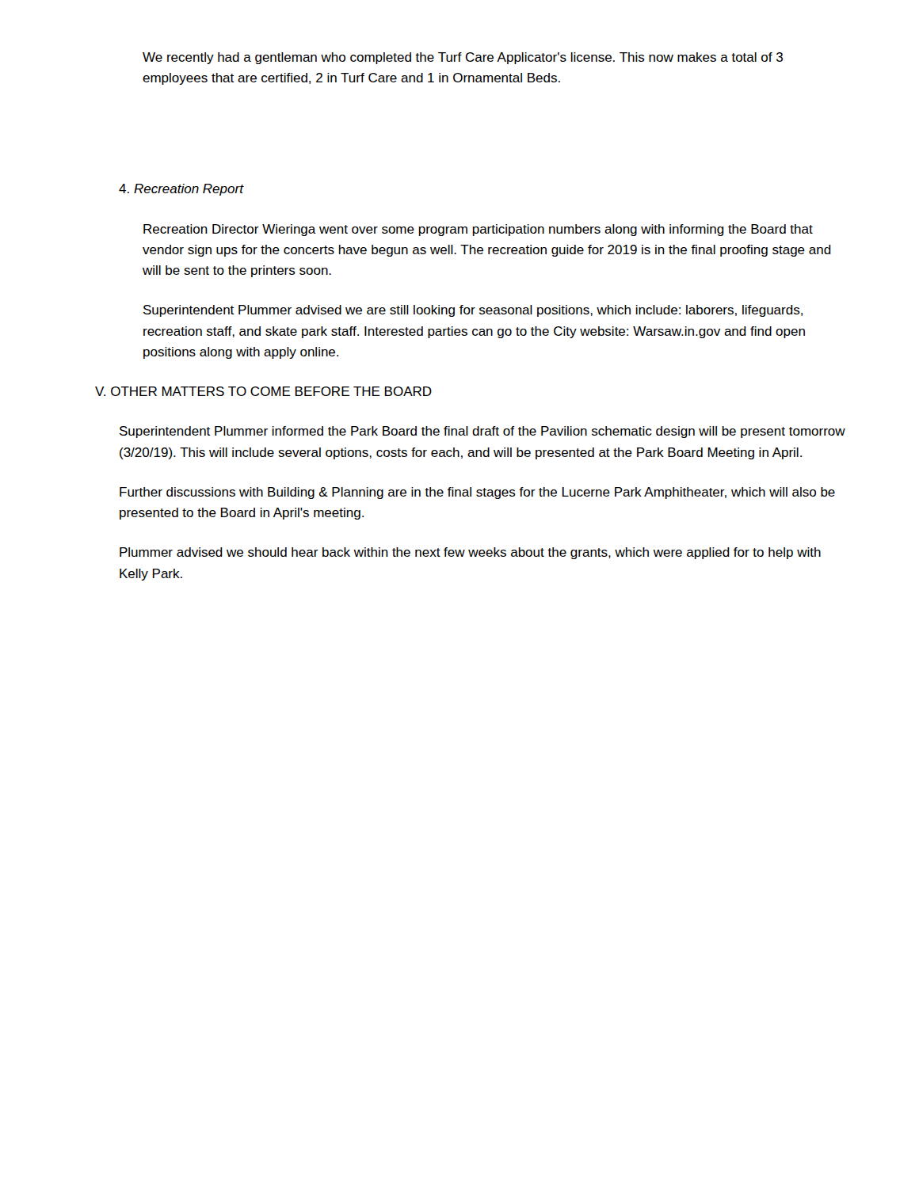We recently had a gentleman who completed the Turf Care Applicator's license. This now makes a total of 3 employees that are certified, 2 in Turf Care and 1 in Ornamental Beds.
4. Recreation Report
Recreation Director Wieringa went over some program participation numbers along with informing the Board that vendor sign ups for the concerts have begun as well. The recreation guide for 2019 is in the final proofing stage and will be sent to the printers soon.
Superintendent Plummer advised we are still looking for seasonal positions, which include: laborers, lifeguards, recreation staff, and skate park staff. Interested parties can go to the City website: Warsaw.in.gov and find open positions along with apply online.
V. OTHER MATTERS TO COME BEFORE THE BOARD
Superintendent Plummer informed the Park Board the final draft of the Pavilion schematic design will be present tomorrow (3/20/19). This will include several options, costs for each, and will be presented at the Park Board Meeting in April.
Further discussions with Building & Planning are in the final stages for the Lucerne Park Amphitheater, which will also be presented to the Board in April's meeting.
Plummer advised we should hear back within the next few weeks about the grants, which were applied for to help with Kelly Park.